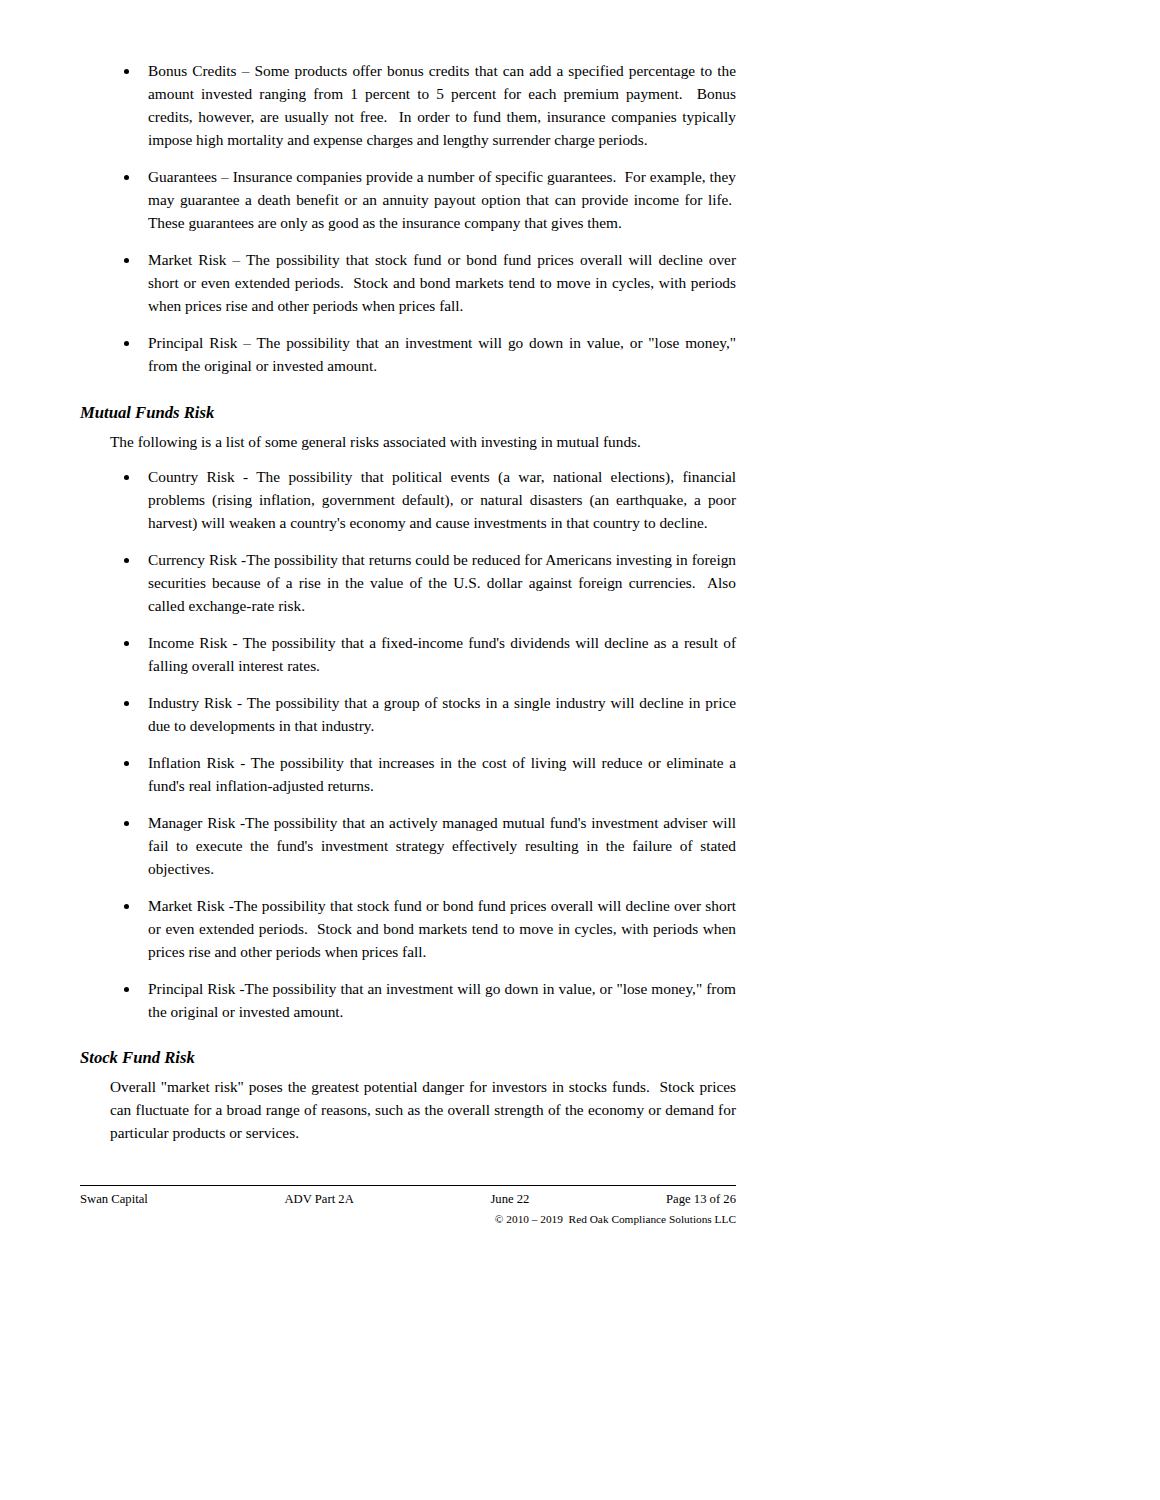Bonus Credits – Some products offer bonus credits that can add a specified percentage to the amount invested ranging from 1 percent to 5 percent for each premium payment. Bonus credits, however, are usually not free. In order to fund them, insurance companies typically impose high mortality and expense charges and lengthy surrender charge periods.
Guarantees – Insurance companies provide a number of specific guarantees. For example, they may guarantee a death benefit or an annuity payout option that can provide income for life. These guarantees are only as good as the insurance company that gives them.
Market Risk – The possibility that stock fund or bond fund prices overall will decline over short or even extended periods. Stock and bond markets tend to move in cycles, with periods when prices rise and other periods when prices fall.
Principal Risk – The possibility that an investment will go down in value, or "lose money," from the original or invested amount.
Mutual Funds Risk
The following is a list of some general risks associated with investing in mutual funds.
Country Risk - The possibility that political events (a war, national elections), financial problems (rising inflation, government default), or natural disasters (an earthquake, a poor harvest) will weaken a country's economy and cause investments in that country to decline.
Currency Risk -The possibility that returns could be reduced for Americans investing in foreign securities because of a rise in the value of the U.S. dollar against foreign currencies. Also called exchange-rate risk.
Income Risk - The possibility that a fixed-income fund's dividends will decline as a result of falling overall interest rates.
Industry Risk - The possibility that a group of stocks in a single industry will decline in price due to developments in that industry.
Inflation Risk - The possibility that increases in the cost of living will reduce or eliminate a fund's real inflation-adjusted returns.
Manager Risk -The possibility that an actively managed mutual fund's investment adviser will fail to execute the fund's investment strategy effectively resulting in the failure of stated objectives.
Market Risk -The possibility that stock fund or bond fund prices overall will decline over short or even extended periods. Stock and bond markets tend to move in cycles, with periods when prices rise and other periods when prices fall.
Principal Risk -The possibility that an investment will go down in value, or "lose money," from the original or invested amount.
Stock Fund Risk
Overall "market risk" poses the greatest potential danger for investors in stocks funds. Stock prices can fluctuate for a broad range of reasons, such as the overall strength of the economy or demand for particular products or services.
Swan Capital ADV Part 2A June 22 Page 13 of 26
© 2010 – 2019 Red Oak Compliance Solutions LLC